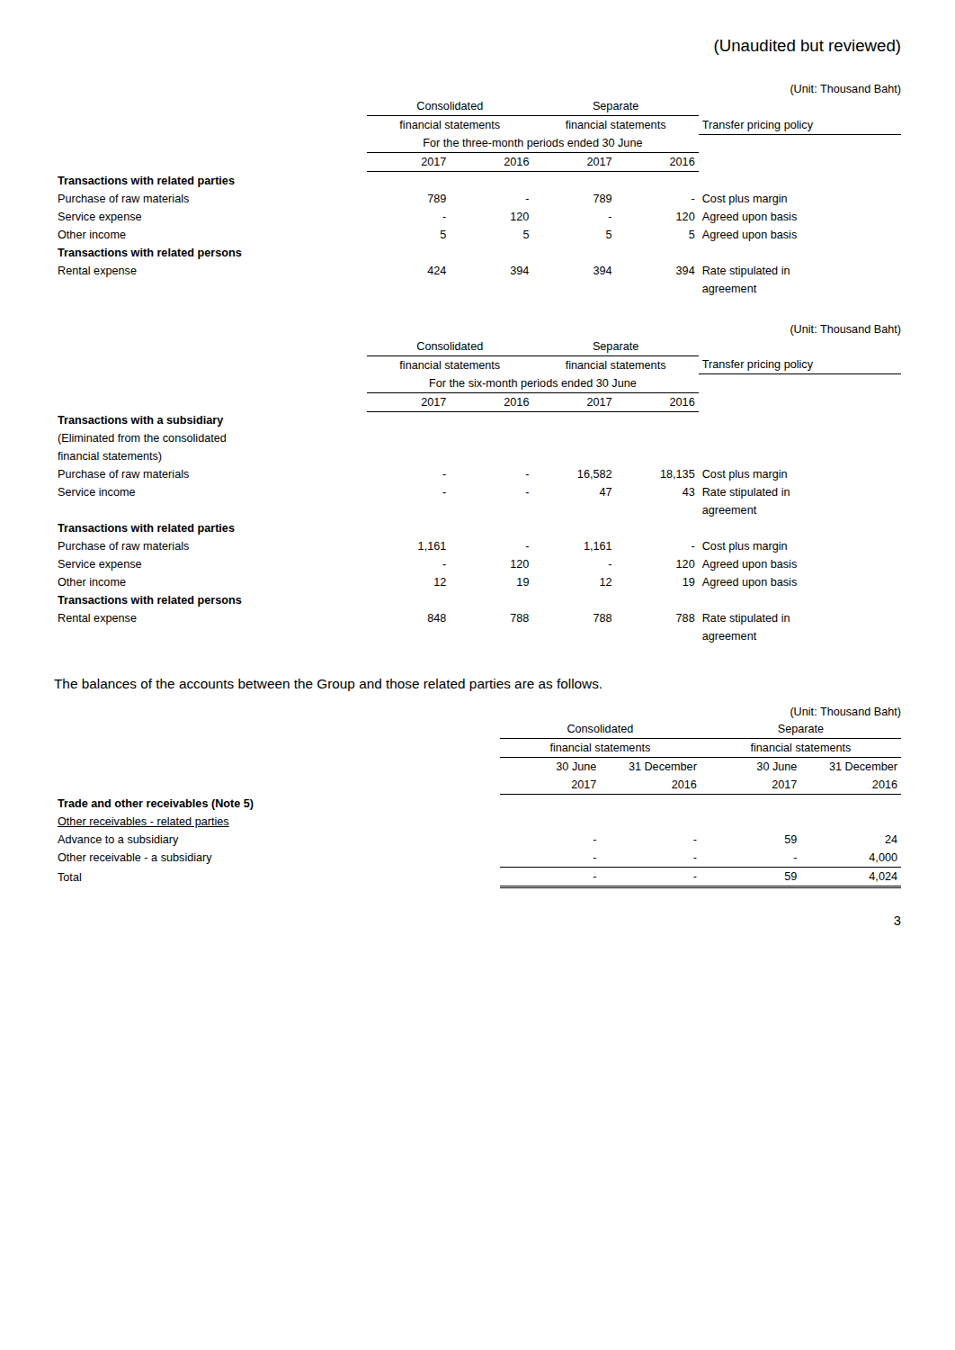(Unaudited but reviewed)
(Unit: Thousand Baht)
| | Consolidated | Separate | |
| | financial statements | financial statements | Transfer pricing policy |
| | For the three-month periods ended 30 June | |
| | 2017 | 2016 | 2017 | 2016 | |
| Transactions with related parties | | | | | |
| Purchase of raw materials | 789 | - | 789 | - | Cost plus margin |
| Service expense | - | 120 | - | 120 | Agreed upon basis |
| Other income | 5 | 5 | 5 | 5 | Agreed upon basis |
| Transactions with related persons | | | | | |
| Rental expense | 424 | 394 | 394 | 394 | Rate stipulated in |
| | | | | | agreement |
(Unit: Thousand Baht)
| | Consolidated | Separate | |
| | financial statements | financial statements | Transfer pricing policy |
| | For the six-month periods ended 30 June | |
| | 2017 | 2016 | 2017 | 2016 | |
| Transactions with a subsidiary | | | | | |
| (Eliminated from the consolidated | | | | | |
| financial statements) | | | | | |
| Purchase of raw materials | - | - | 16,582 | 18,135 | Cost plus margin |
| Service income | - | - | 47 | 43 | Rate stipulated in |
| | | | | | agreement |
| Transactions with related parties | | | | | |
| Purchase of raw materials | 1,161 | - | 1,161 | - | Cost plus margin |
| Service expense | - | 120 | - | 120 | Agreed upon basis |
| Other income | 12 | 19 | 12 | 19 | Agreed upon basis |
| Transactions with related persons | | | | | |
| Rental expense | 848 | 788 | 788 | 788 | Rate stipulated in |
| | | | | | agreement |
The balances of the accounts between the Group and those related parties are as follows.
(Unit: Thousand Baht)
| | Consolidated | Separate |
| | financial statements | financial statements |
| | 30 June | 31 December | 30 June | 31 December |
| | 2017 | 2016 | 2017 | 2016 |
| Trade and other receivables (Note 5) | | | | |
| Other receivables - related parties | | | | |
| Advance to a subsidiary | - | - | 59 | 24 |
| Other receivable - a subsidiary | - | - | - | 4,000 |
| Total | - | - | 59 | 4,024 |
3